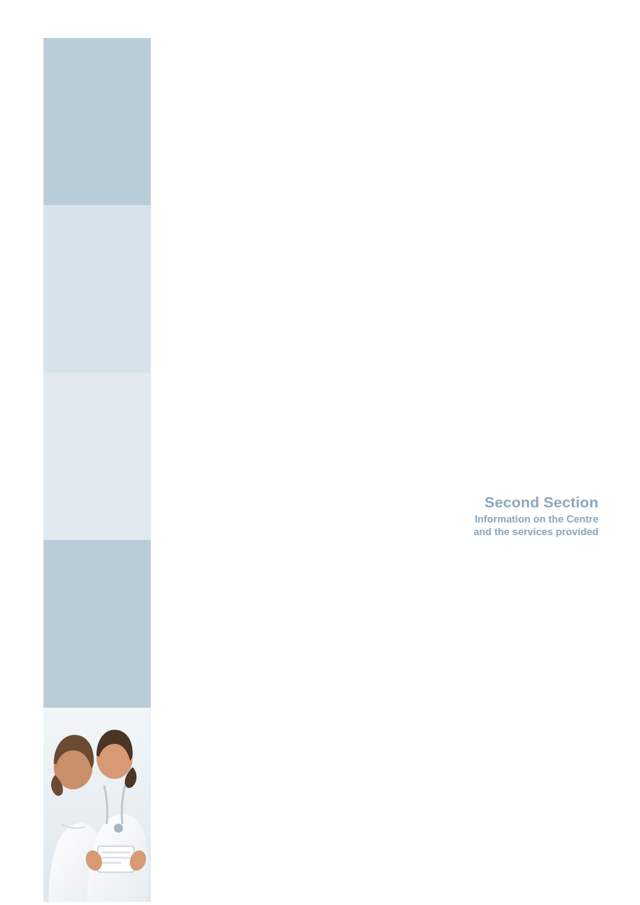Second Section
Information on the Centre and the services provided